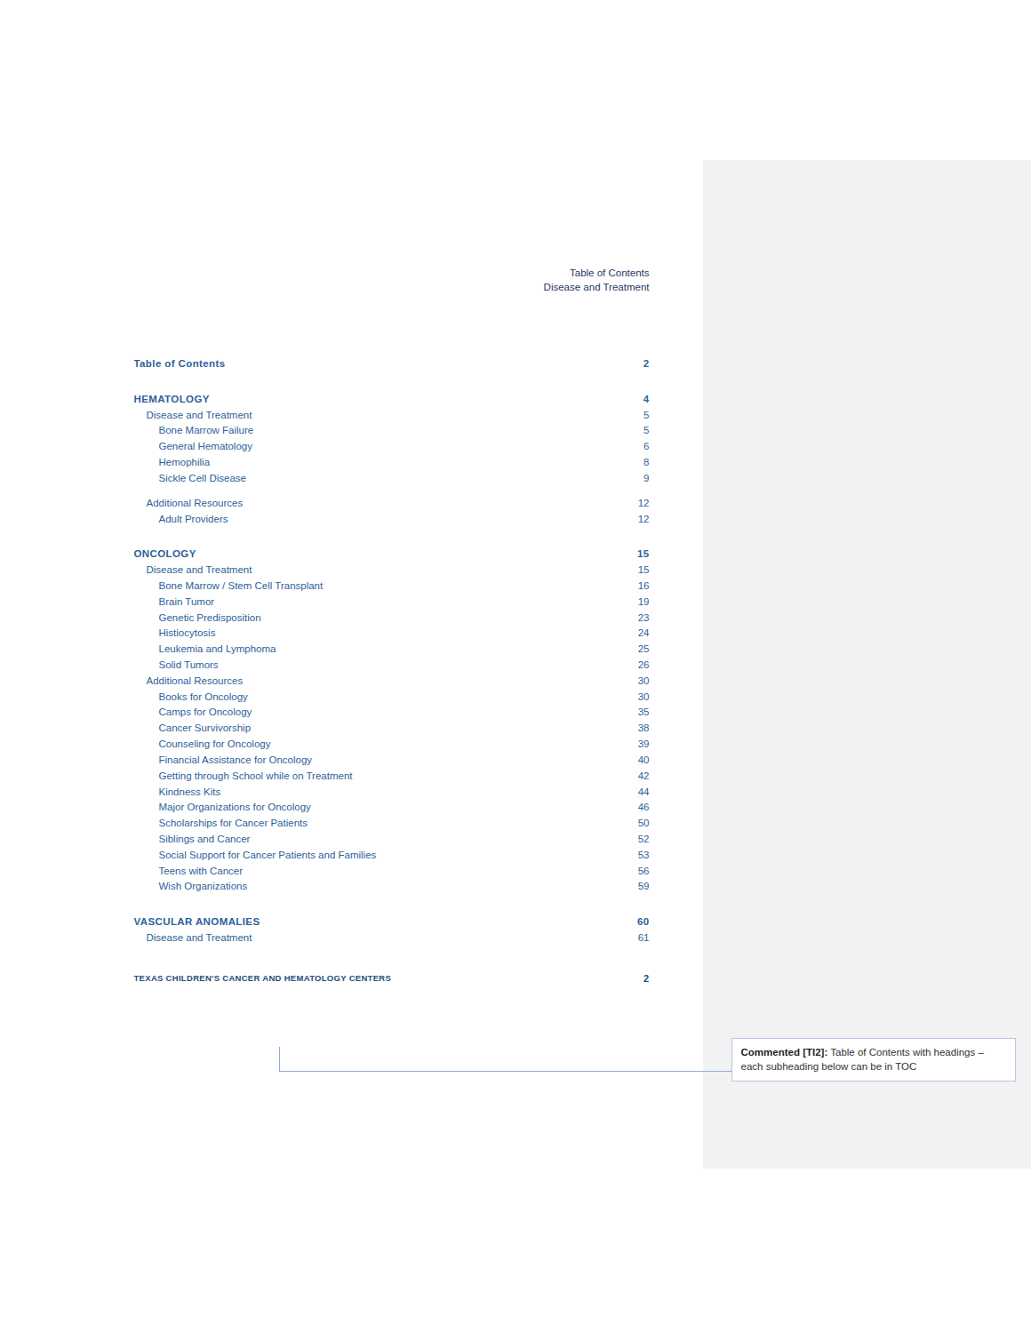Table of Contents Disease and Treatment
Table of Contents 2
HEMATOLOGY 4
Disease and Treatment 5
Bone Marrow Failure 5
General Hematology 6
Hemophilia 8
Sickle Cell Disease 9
Additional Resources 12
Adult Providers 12
ONCOLOGY 15
Disease and Treatment 15
Bone Marrow / Stem Cell Transplant 16
Brain Tumor 19
Genetic Predisposition 23
Histiocytosis 24
Leukemia and Lymphoma 25
Solid Tumors 26
Additional Resources 30
Books for Oncology 30
Camps for Oncology 35
Cancer Survivorship 38
Counseling for Oncology 39
Financial Assistance for Oncology 40
Getting through School while on Treatment 42
Kindness Kits 44
Major Organizations for Oncology 46
Scholarships for Cancer Patients 50
Siblings and Cancer 52
Social Support for Cancer Patients and Families 53
Teens with Cancer 56
Wish Organizations 59
VASCULAR ANOMALIES 60
Disease and Treatment 61
2 TEXAS CHILDREN'S CANCER AND HEMATOLOGY CENTERS
Commented [TI2]: Table of Contents with headings – each subheading below can be in TOC